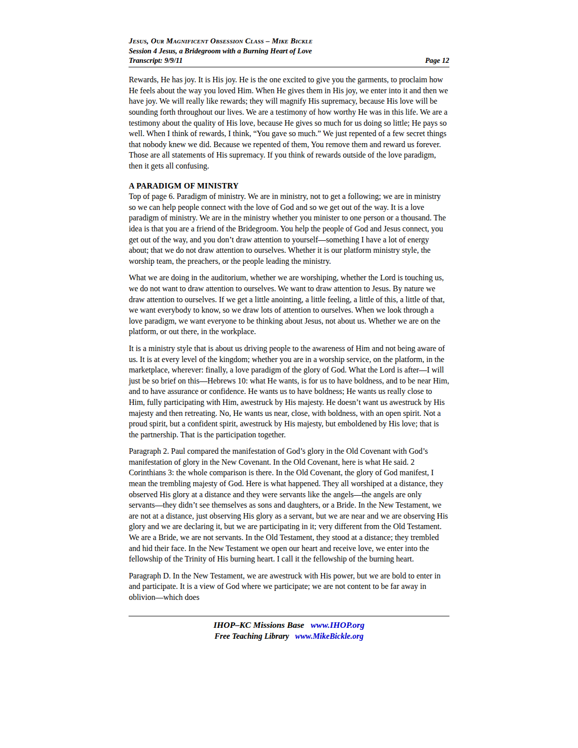Jesus, Our Magnificent Obsession Class – Mike Bickle
Session 4 Jesus, a Bridegroom with a Burning Heart of Love
Transcript: 9/9/11 Page 12
Rewards, He has joy. It is His joy. He is the one excited to give you the garments, to proclaim how He feels about the way you loved Him. When He gives them in His joy, we enter into it and then we have joy. We will really like rewards; they will magnify His supremacy, because His love will be sounding forth throughout our lives. We are a testimony of how worthy He was in this life. We are a testimony about the quality of His love, because He gives so much for us doing so little; He pays so well. When I think of rewards, I think, “You gave so much.” We just repented of a few secret things that nobody knew we did. Because we repented of them, You remove them and reward us forever. Those are all statements of His supremacy. If you think of rewards outside of the love paradigm, then it gets all confusing.
A PARADIGM OF MINISTRY
Top of page 6. Paradigm of ministry. We are in ministry, not to get a following; we are in ministry so we can help people connect with the love of God and so we get out of the way. It is a love paradigm of ministry. We are in the ministry whether you minister to one person or a thousand. The idea is that you are a friend of the Bridegroom. You help the people of God and Jesus connect, you get out of the way, and you don’t draw attention to yourself—something I have a lot of energy about; that we do not draw attention to ourselves. Whether it is our platform ministry style, the worship team, the preachers, or the people leading the ministry.
What we are doing in the auditorium, whether we are worshiping, whether the Lord is touching us, we do not want to draw attention to ourselves. We want to draw attention to Jesus. By nature we draw attention to ourselves. If we get a little anointing, a little feeling, a little of this, a little of that, we want everybody to know, so we draw lots of attention to ourselves. When we look through a love paradigm, we want everyone to be thinking about Jesus, not about us. Whether we are on the platform, or out there, in the workplace.
It is a ministry style that is about us driving people to the awareness of Him and not being aware of us. It is at every level of the kingdom; whether you are in a worship service, on the platform, in the marketplace, wherever: finally, a love paradigm of the glory of God. What the Lord is after—I will just be so brief on this—Hebrews 10: what He wants, is for us to have boldness, and to be near Him, and to have assurance or confidence. He wants us to have boldness; He wants us really close to Him, fully participating with Him, awestruck by His majesty. He doesn’t want us awestruck by His majesty and then retreating. No, He wants us near, close, with boldness, with an open spirit. Not a proud spirit, but a confident spirit, awestruck by His majesty, but emboldened by His love; that is the partnership. That is the participation together.
Paragraph 2. Paul compared the manifestation of God’s glory in the Old Covenant with God’s manifestation of glory in the New Covenant. In the Old Covenant, here is what He said. 2 Corinthians 3: the whole comparison is there. In the Old Covenant, the glory of God manifest, I mean the trembling majesty of God. Here is what happened. They all worshiped at a distance, they observed His glory at a distance and they were servants like the angels—the angels are only servants—they didn’t see themselves as sons and daughters, or a Bride. In the New Testament, we are not at a distance, just observing His glory as a servant, but we are near and we are observing His glory and we are declaring it, but we are participating in it; very different from the Old Testament. We are a Bride, we are not servants. In the Old Testament, they stood at a distance; they trembled and hid their face. In the New Testament we open our heart and receive love, we enter into the fellowship of the Trinity of His burning heart. I call it the fellowship of the burning heart.
Paragraph D. In the New Testament, we are awestruck with His power, but we are bold to enter in and participate. It is a view of God where we participate; we are not content to be far away in oblivion—which does
IHOP–KC Missions Base www.IHOP.org
Free Teaching Library www.MikeBickle.org